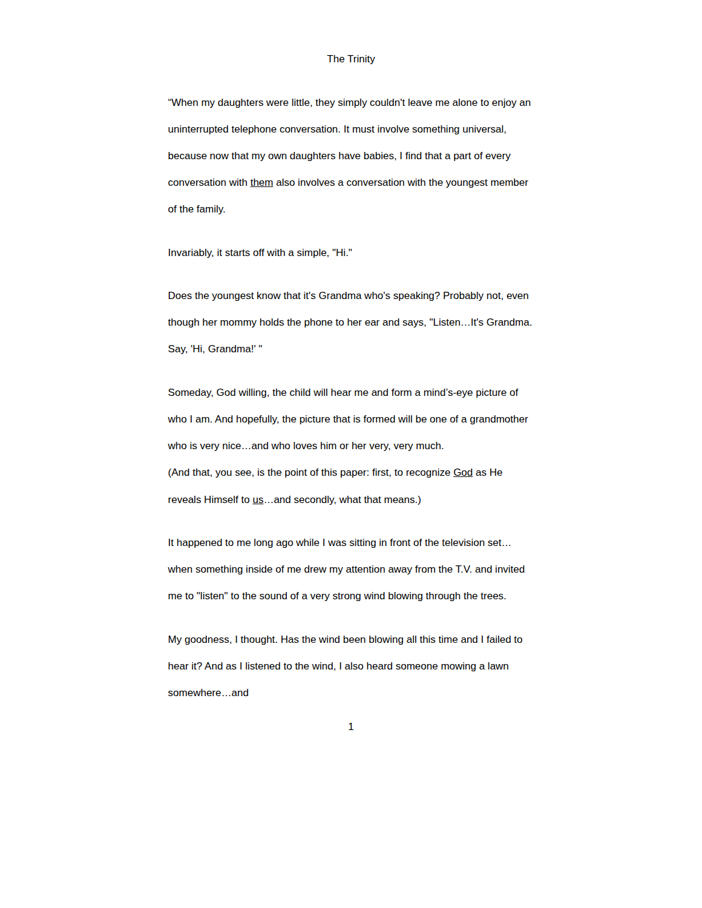The Trinity
“When my daughters were little, they simply couldn't leave me alone to enjoy an uninterrupted telephone conversation. It must involve something universal, because now that my own daughters have babies, I find that a part of every conversation with them also involves a conversation with the youngest member of the family.
Invariably, it starts off with a simple, "Hi."
Does the youngest know that it's Grandma who's speaking? Probably not, even though her mommy holds the phone to her ear and says, "Listen…It's Grandma. Say, 'Hi, Grandma!' "
Someday, God willing, the child will hear me and form a mind’s-eye picture of who I am. And hopefully, the picture that is formed will be one of a grandmother who is very nice…and who loves him or her very, very much.
(And that, you see, is the point of this paper: first, to recognize God as He reveals Himself to us…and secondly, what that means.)
It happened to me long ago while I was sitting in front of the television set…when something inside of me drew my attention away from the T.V. and invited me to "listen" to the sound of a very strong wind blowing through the trees.
My goodness, I thought. Has the wind been blowing all this time and I failed to hear it? And as I listened to the wind, I also heard someone mowing a lawn somewhere…and
1